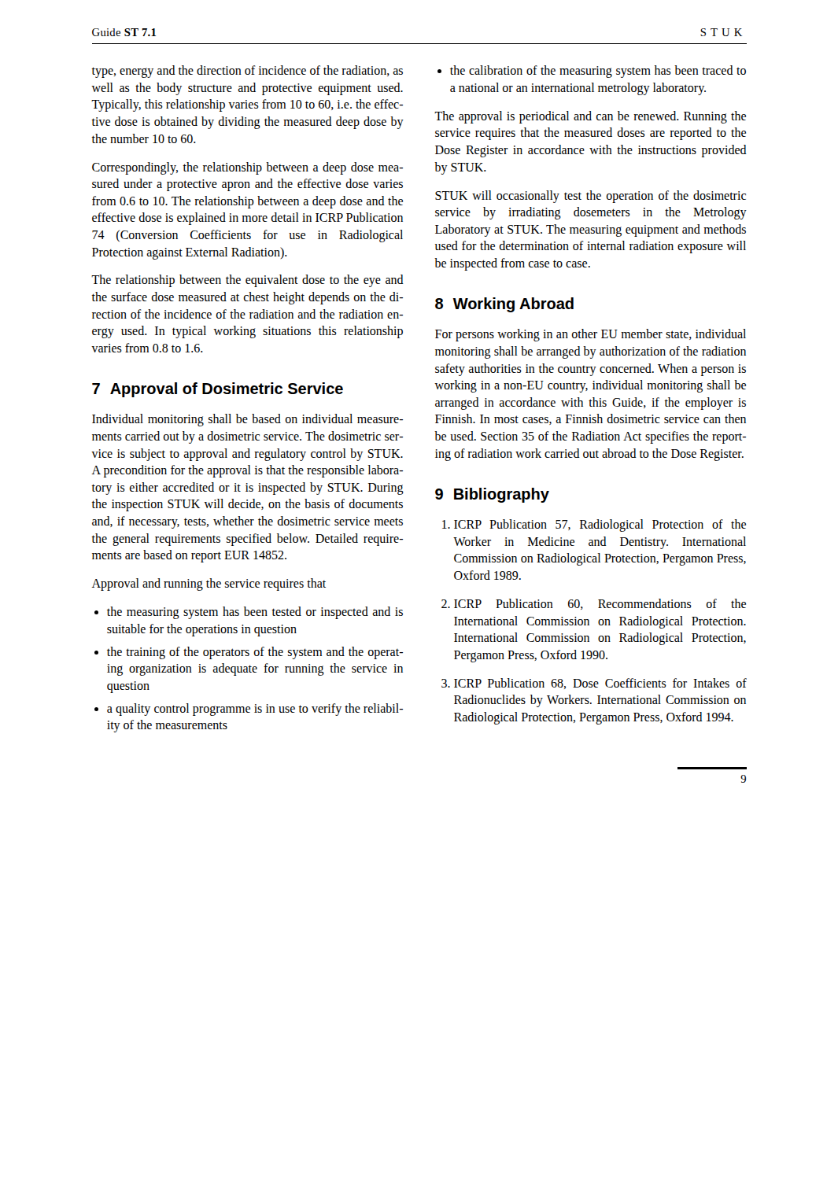Guide ST 7.1 STUK
type, energy and the direction of incidence of the radiation, as well as the body structure and protective equipment used. Typically, this relationship varies from 10 to 60, i.e. the effective dose is obtained by dividing the measured deep dose by the number 10 to 60.
Correspondingly, the relationship between a deep dose measured under a protective apron and the effective dose varies from 0.6 to 10. The relationship between a deep dose and the effective dose is explained in more detail in ICRP Publication 74 (Conversion Coefficients for use in Radiological Protection against External Radiation).
The relationship between the equivalent dose to the eye and the surface dose measured at chest height depends on the direction of the incidence of the radiation and the radiation energy used. In typical working situations this relationship varies from 0.8 to 1.6.
7 Approval of Dosimetric Service
Individual monitoring shall be based on individual measurements carried out by a dosimetric service. The dosimetric service is subject to approval and regulatory control by STUK. A precondition for the approval is that the responsible laboratory is either accredited or it is inspected by STUK. During the inspection STUK will decide, on the basis of documents and, if necessary, tests, whether the dosimetric service meets the general requirements specified below. Detailed requirements are based on report EUR 14852.
Approval and running the service requires that
the measuring system has been tested or inspected and is suitable for the operations in question
the training of the operators of the system and the operating organization is adequate for running the service in question
a quality control programme is in use to verify the reliability of the measurements
the calibration of the measuring system has been traced to a national or an international metrology laboratory.
The approval is periodical and can be renewed. Running the service requires that the measured doses are reported to the Dose Register in accordance with the instructions provided by STUK.
STUK will occasionally test the operation of the dosimetric service by irradiating dosemeters in the Metrology Laboratory at STUK. The measuring equipment and methods used for the determination of internal radiation exposure will be inspected from case to case.
8 Working Abroad
For persons working in an other EU member state, individual monitoring shall be arranged by authorization of the radiation safety authorities in the country concerned. When a person is working in a non-EU country, individual monitoring shall be arranged in accordance with this Guide, if the employer is Finnish. In most cases, a Finnish dosimetric service can then be used. Section 35 of the Radiation Act specifies the reporting of radiation work carried out abroad to the Dose Register.
9 Bibliography
ICRP Publication 57, Radiological Protection of the Worker in Medicine and Dentistry. International Commission on Radiological Protection, Pergamon Press, Oxford 1989.
ICRP Publication 60, Recommendations of the International Commission on Radiological Protection. International Commission on Radiological Protection, Pergamon Press, Oxford 1990.
ICRP Publication 68, Dose Coefficients for Intakes of Radionuclides by Workers. International Commission on Radiological Protection, Pergamon Press, Oxford 1994.
9